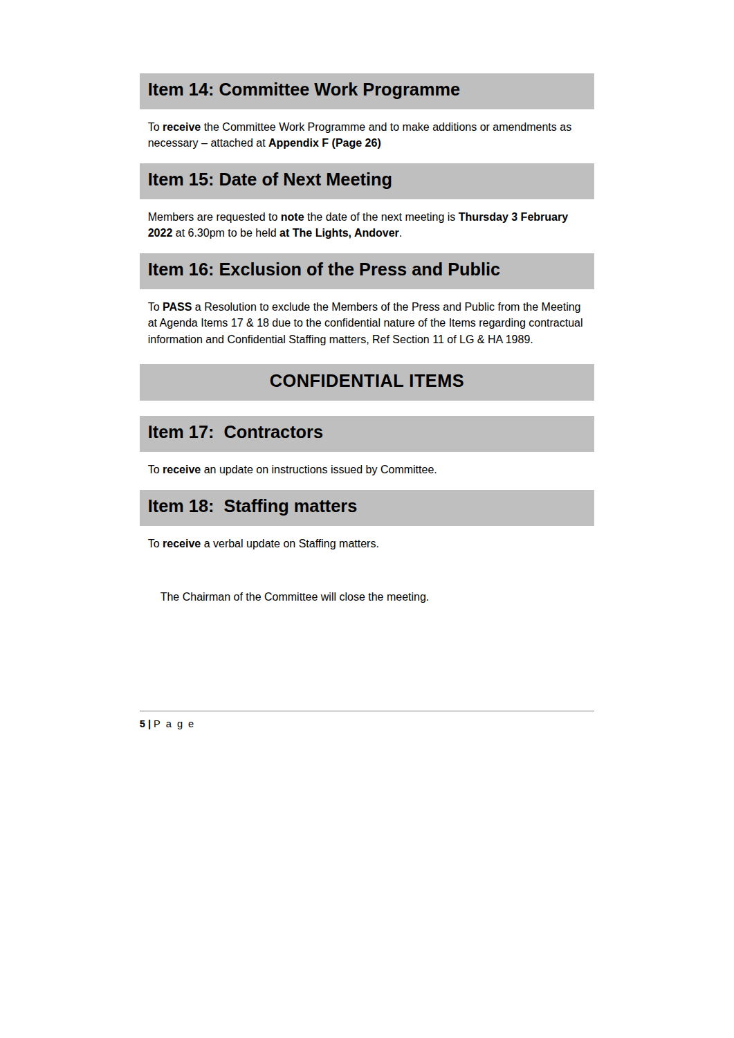Item 14: Committee Work Programme
To receive the Committee Work Programme and to make additions or amendments as necessary – attached at Appendix F (Page 26)
Item 15: Date of Next Meeting
Members are requested to note the date of the next meeting is Thursday 3 February 2022 at 6.30pm to be held at The Lights, Andover.
Item 16: Exclusion of the Press and Public
To PASS a Resolution to exclude the Members of the Press and Public from the Meeting at Agenda Items 17 & 18 due to the confidential nature of the Items regarding contractual information and Confidential Staffing matters, Ref Section 11 of LG & HA 1989.
CONFIDENTIAL ITEMS
Item 17: Contractors
To receive an update on instructions issued by Committee.
Item 18: Staffing matters
To receive a verbal update on Staffing matters.
The Chairman of the Committee will close the meeting.
5 | P a g e